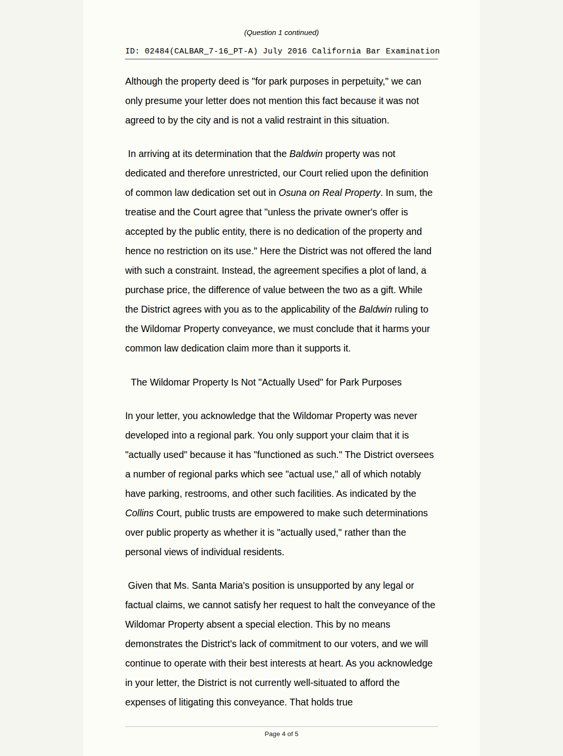(Question 1 continued)
ID: 02484(CALBAR_7-16_PT-A) July 2016 California Bar Examination
Although the property deed is "for park purposes in perpetuity," we can only presume your letter does not mention this fact because it was not agreed to by the city and is not a valid restraint in this situation.
In arriving at its determination that the Baldwin property was not dedicated and therefore unrestricted, our Court relied upon the definition of common law dedication set out in Osuna on Real Property. In sum, the treatise and the Court agree that "unless the private owner's offer is accepted by the public entity, there is no dedication of the property and hence no restriction on its use." Here the District was not offered the land with such a constraint. Instead, the agreement specifies a plot of land, a purchase price, the difference of value between the two as a gift. While the District agrees with you as to the applicability of the Baldwin ruling to the Wildomar Property conveyance, we must conclude that it harms your common law dedication claim more than it supports it.
The Wildomar Property Is Not "Actually Used" for Park Purposes
In your letter, you acknowledge that the Wildomar Property was never developed into a regional park. You only support your claim that it is "actually used" because it has "functioned as such." The District oversees a number of regional parks which see "actual use," all of which notably have parking, restrooms, and other such facilities. As indicated by the Collins Court, public trusts are empowered to make such determinations over public property as whether it is "actually used," rather than the personal views of individual residents.
Given that Ms. Santa Maria's position is unsupported by any legal or factual claims, we cannot satisfy her request to halt the conveyance of the Wildomar Property absent a special election. This by no means demonstrates the District's lack of commitment to our voters, and we will continue to operate with their best interests at heart. As you acknowledge in your letter, the District is not currently well-situated to afford the expenses of litigating this conveyance. That holds true
Page 4 of 5